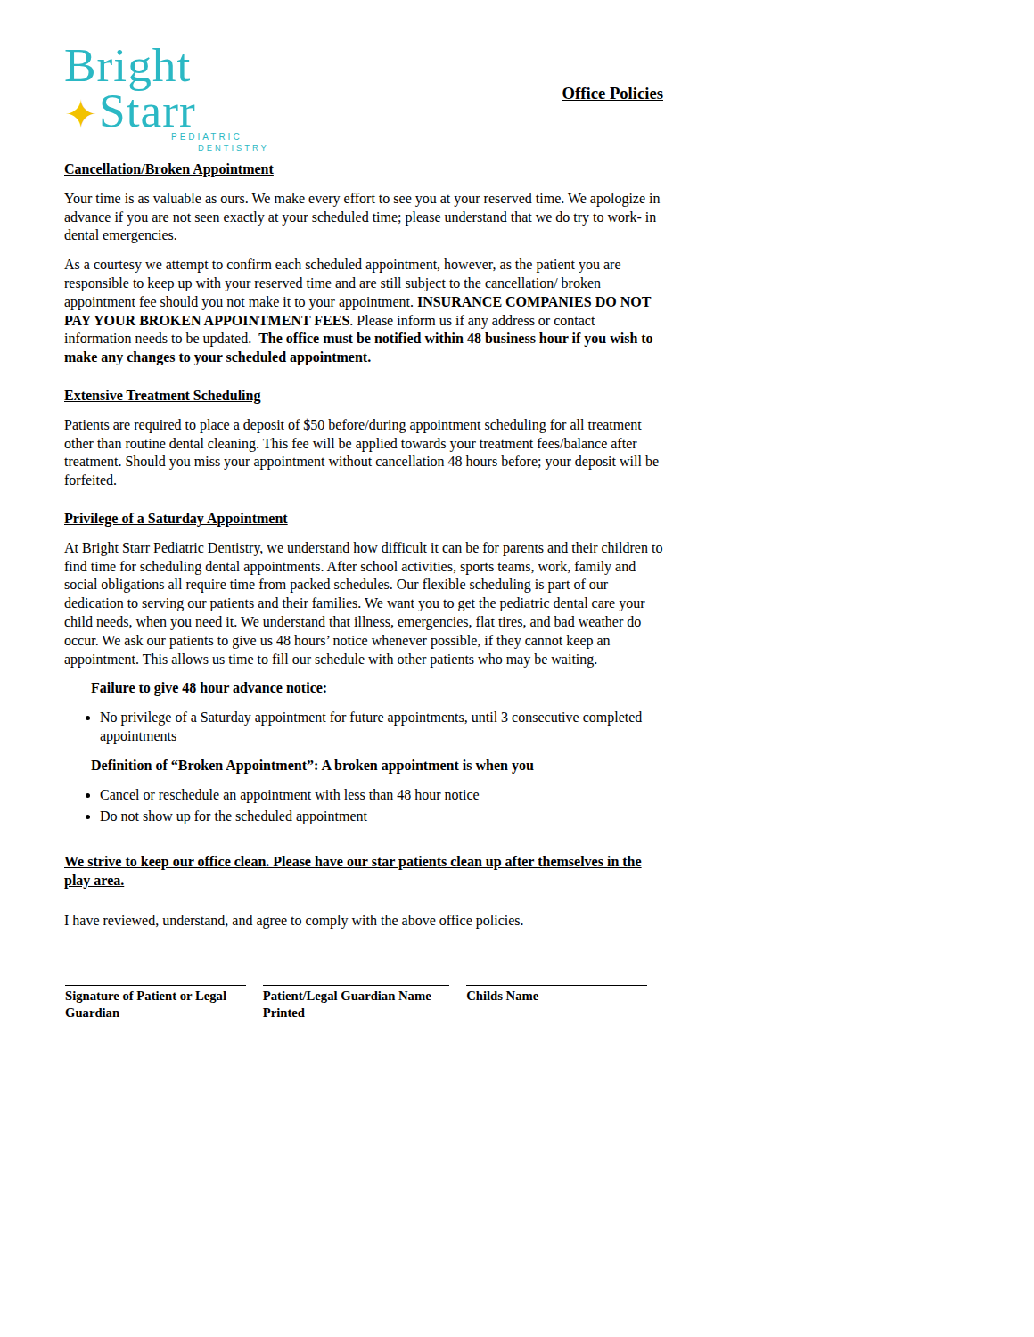Bright ✦Starr
PEDIATRIC
DENTISTRY
Office Policies
Cancellation/Broken Appointment
Your time is as valuable as ours. We make every effort to see you at your reserved time. We apologize in advance if you are not seen exactly at your scheduled time; please understand that we do try to work- in dental emergencies.
As a courtesy we attempt to confirm each scheduled appointment, however, as the patient you are responsible to keep up with your reserved time and are still subject to the cancellation/ broken appointment fee should you not make it to your appointment. INSURANCE COMPANIES DO NOT PAY YOUR BROKEN APPOINTMENT FEES. Please inform us if any address or contact information needs to be updated. The office must be notified within 48 business hour if you wish to make any changes to your scheduled appointment.
Extensive Treatment Scheduling
Patients are required to place a deposit of $50 before/during appointment scheduling for all treatment other than routine dental cleaning. This fee will be applied towards your treatment fees/balance after treatment. Should you miss your appointment without cancellation 48 hours before; your deposit will be forfeited.
Privilege of a Saturday Appointment
At Bright Starr Pediatric Dentistry, we understand how difficult it can be for parents and their children to find time for scheduling dental appointments. After school activities, sports teams, work, family and social obligations all require time from packed schedules. Our flexible scheduling is part of our dedication to serving our patients and their families. We want you to get the pediatric dental care your child needs, when you need it. We understand that illness, emergencies, flat tires, and bad weather do occur. We ask our patients to give us 48 hours’ notice whenever possible, if they cannot keep an appointment. This allows us time to fill our schedule with other patients who may be waiting.
Failure to give 48 hour advance notice:
No privilege of a Saturday appointment for future appointments, until 3 consecutive completed appointments
Definition of “Broken Appointment”: A broken appointment is when you
Cancel or reschedule an appointment with less than 48 hour notice
Do not show up for the scheduled appointment
We strive to keep our office clean. Please have our star patients clean up after themselves in the play area.
I have reviewed, understand, and agree to comply with the above office policies.
| Signature of Patient or Legal Guardian | Patient/Legal Guardian Name Printed | Childs Name |